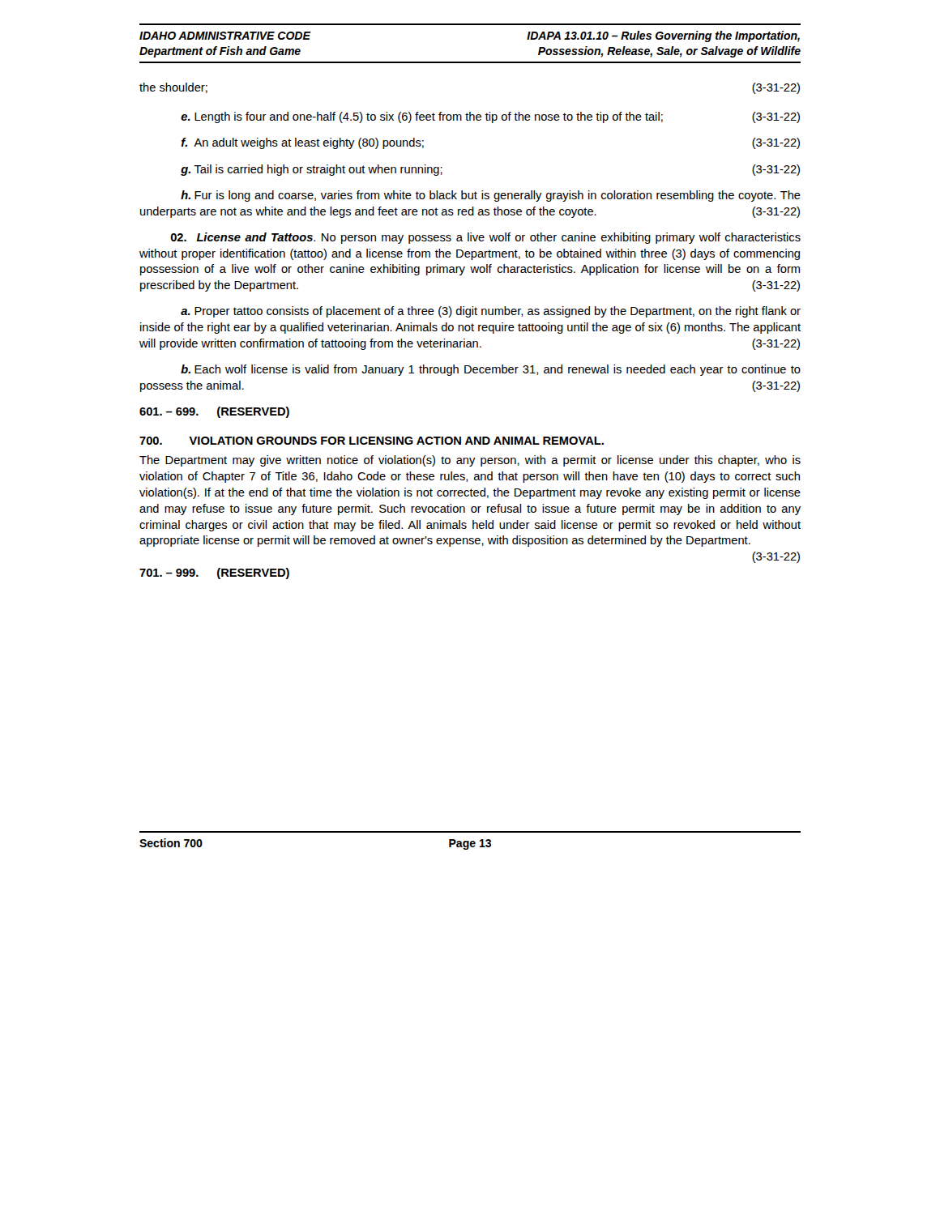IDAHO ADMINISTRATIVE CODE
Department of Fish and Game
IDAPA 13.01.10 – Rules Governing the Importation,
Possession, Release, Sale, or Salvage of Wildlife
the shoulder;(3-31-22)
e. Length is four and one-half (4.5) to six (6) feet from the tip of the nose to the tip of the tail;(3-31-22)
f. An adult weighs at least eighty (80) pounds;(3-31-22)
g. Tail is carried high or straight out when running;(3-31-22)
h. Fur is long and coarse, varies from white to black but is generally grayish in coloration resembling the coyote. The underparts are not as white and the legs and feet are not as red as those of the coyote.(3-31-22)
02. License and Tattoos. No person may possess a live wolf or other canine exhibiting primary wolf characteristics without proper identification (tattoo) and a license from the Department, to be obtained within three (3) days of commencing possession of a live wolf or other canine exhibiting primary wolf characteristics. Application for license will be on a form prescribed by the Department.(3-31-22)
a. Proper tattoo consists of placement of a three (3) digit number, as assigned by the Department, on the right flank or inside of the right ear by a qualified veterinarian. Animals do not require tattooing until the age of six (6) months. The applicant will provide written confirmation of tattooing from the veterinarian.(3-31-22)
b. Each wolf license is valid from January 1 through December 31, and renewal is needed each year to continue to possess the animal.(3-31-22)
601. – 699.(RESERVED)
700. VIOLATION GROUNDS FOR LICENSING ACTION AND ANIMAL REMOVAL.
The Department may give written notice of violation(s) to any person, with a permit or license under this chapter, who is violation of Chapter 7 of Title 36, Idaho Code or these rules, and that person will then have ten (10) days to correct such violation(s). If at the end of that time the violation is not corrected, the Department may revoke any existing permit or license and may refuse to issue any future permit. Such revocation or refusal to issue a future permit may be in addition to any criminal charges or civil action that may be filed. All animals held under said license or permit so revoked or held without appropriate license or permit will be removed at owner's expense, with disposition as determined by the Department.(3-31-22)
701. – 999.(RESERVED)
Section 700
Page 13